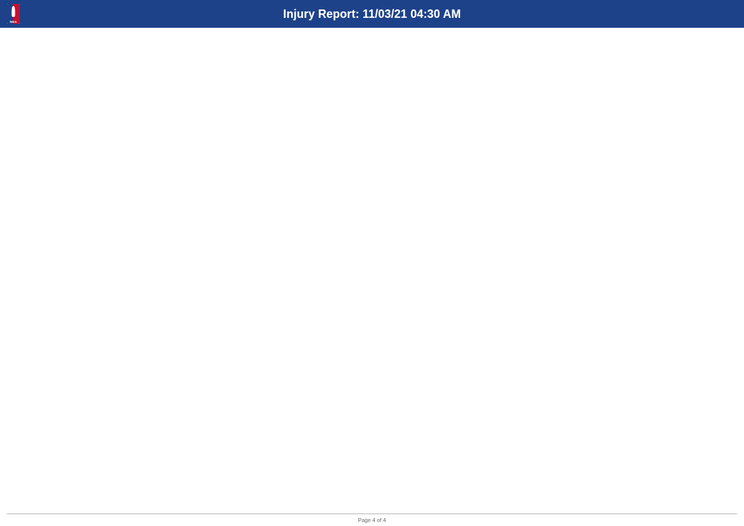NBA
Injury Report: 11/03/21 04:30 AM
Page 4 of 4